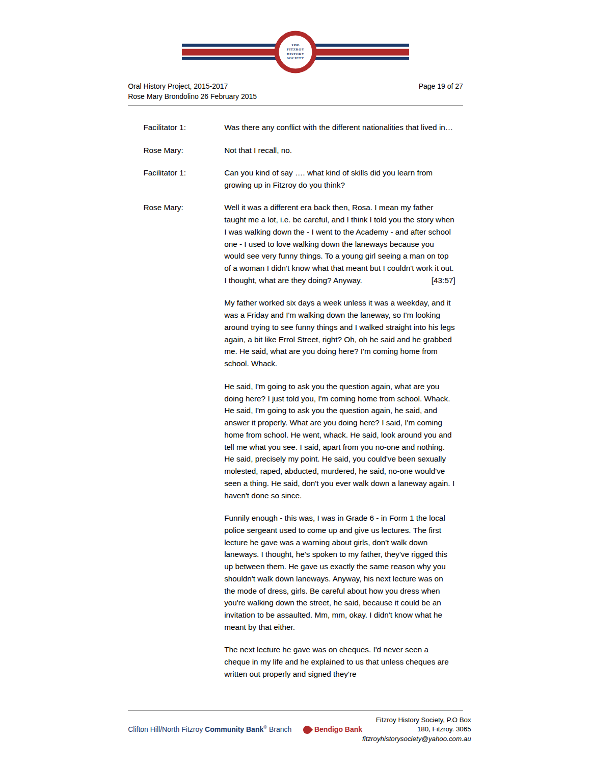The
Fitzroy
History
Society
Oral History Project, 2015-2017
Rose Mary Brondolino 26 February 2015
Page 19 of 27
Facilitator 1:
Was there any conflict with the different nationalities that lived in…
Rose Mary:
Not that I recall, no.
Facilitator 1:
Can you kind of say …. what kind of skills did you learn from growing up in Fitzroy do you think?
Rose Mary:
Well it was a different era back then, Rosa. I mean my father taught me a lot, i.e. be careful, and I think I told you the story when I was walking down the - I went to the Academy - and after school one - I used to love walking down the laneways because you would see very funny things. To a young girl seeing a man on top of a woman I didn't know what that meant but I couldn't work it out. I thought, what are they doing? Anyway. [43:57]
My father worked six days a week unless it was a weekday, and it was a Friday and I'm walking down the laneway, so I'm looking around trying to see funny things and I walked straight into his legs again, a bit like Errol Street, right? Oh, oh he said and he grabbed me. He said, what are you doing here? I'm coming home from school. Whack.
He said, I'm going to ask you the question again, what are you doing here? I just told you, I'm coming home from school. Whack. He said, I'm going to ask you the question again, he said, and answer it properly. What are you doing here? I said, I'm coming home from school. He went, whack. He said, look around you and tell me what you see. I said, apart from you no-one and nothing. He said, precisely my point. He said, you could've been sexually molested, raped, abducted, murdered, he said, no-one would've seen a thing. He said, don't you ever walk down a laneway again. I haven't done so since.
Funnily enough - this was, I was in Grade 6 - in Form 1 the local police sergeant used to come up and give us lectures. The first lecture he gave was a warning about girls, don't walk down laneways. I thought, he's spoken to my father, they've rigged this up between them. He gave us exactly the same reason why you shouldn't walk down laneways. Anyway, his next lecture was on the mode of dress, girls. Be careful about how you dress when you're walking down the street, he said, because it could be an invitation to be assaulted. Mm, mm, okay. I didn't know what he meant by that either.
The next lecture he gave was on cheques. I'd never seen a cheque in my life and he explained to us that unless cheques are written out properly and signed they're
Clifton Hill/North Fitzroy Community Bank® Branch Bendigo Bank
Fitzroy History Society, P.O Box 180, Fitzroy. 3065
fitzroyhistorysociety@yahoo.com.au